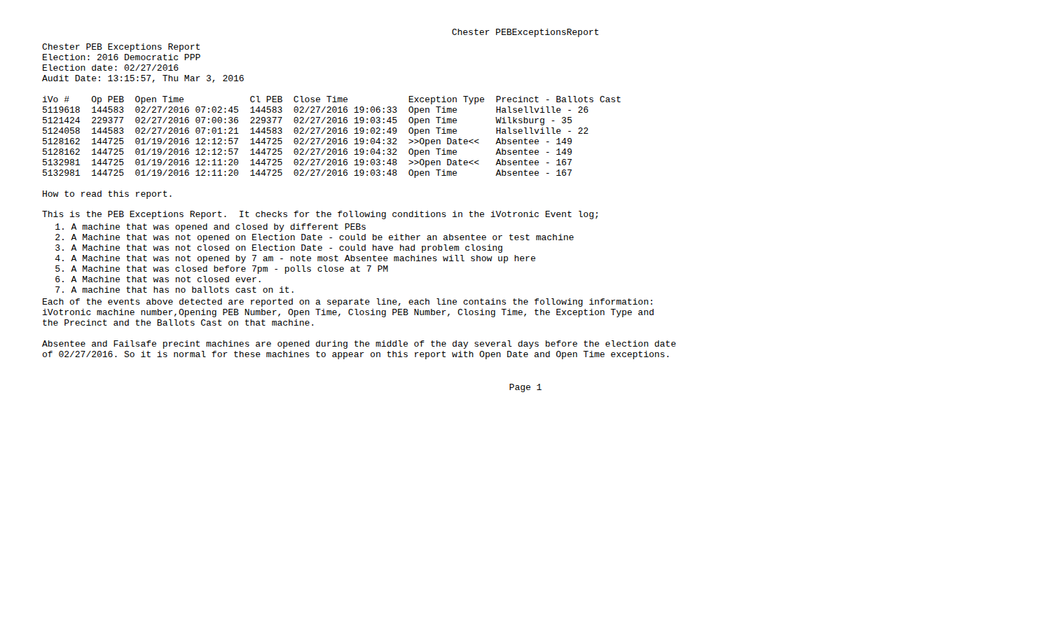Chester PEBExceptionsReport
Chester PEB Exceptions Report
Election: 2016 Democratic PPP
Election date: 02/27/2016
Audit Date: 13:15:57, Thu Mar 3, 2016
| iVo # | Op PEB | Open Time | Cl PEB | Close Time | Exception Type | Precinct - Ballots Cast |
| --- | --- | --- | --- | --- | --- | --- |
| 5119618 | 144583 | 02/27/2016 07:02:45 | 144583 | 02/27/2016 19:06:33 | Open Time | Halsellville - 26 |
| 5121424 | 229377 | 02/27/2016 07:00:36 | 229377 | 02/27/2016 19:03:45 | Open Time | Wilksburg - 35 |
| 5124058 | 144583 | 02/27/2016 07:01:21 | 144583 | 02/27/2016 19:02:49 | Open Time | Halsellville - 22 |
| 5128162 | 144725 | 01/19/2016 12:12:57 | 144725 | 02/27/2016 19:04:32 | >>Open Date<< | Absentee - 149 |
| 5128162 | 144725 | 01/19/2016 12:12:57 | 144725 | 02/27/2016 19:04:32 | Open Time | Absentee - 149 |
| 5132981 | 144725 | 01/19/2016 12:11:20 | 144725 | 02/27/2016 19:03:48 | >>Open Date<< | Absentee - 167 |
| 5132981 | 144725 | 01/19/2016 12:11:20 | 144725 | 02/27/2016 19:03:48 | Open Time | Absentee - 167 |
How to read this report.

This is the PEB Exceptions Report.  It checks for the following conditions in the iVotronic Event log;
A machine that was opened and closed by different PEBs
A Machine that was not opened on Election Date - could be either an absentee or test machine
A Machine that was not closed on Election Date - could have had problem closing
A Machine that was not opened by 7 am - note most Absentee machines will show up here
A Machine that was closed before 7pm - polls close at 7 PM
A Machine that was not closed ever.
A machine that has no ballots cast on it.
Each of the events above detected are reported on a separate line, each line contains the following information:
iVotronic machine number,Opening PEB Number, Open Time, Closing PEB Number, Closing Time, the Exception Type and
the Precinct and the Ballots Cast on that machine.

Absentee and Failsafe precint machines are opened during the middle of the day several days before the election date
of 02/27/2016. So it is normal for these machines to appear on this report with Open Date and Open Time exceptions.
Page 1